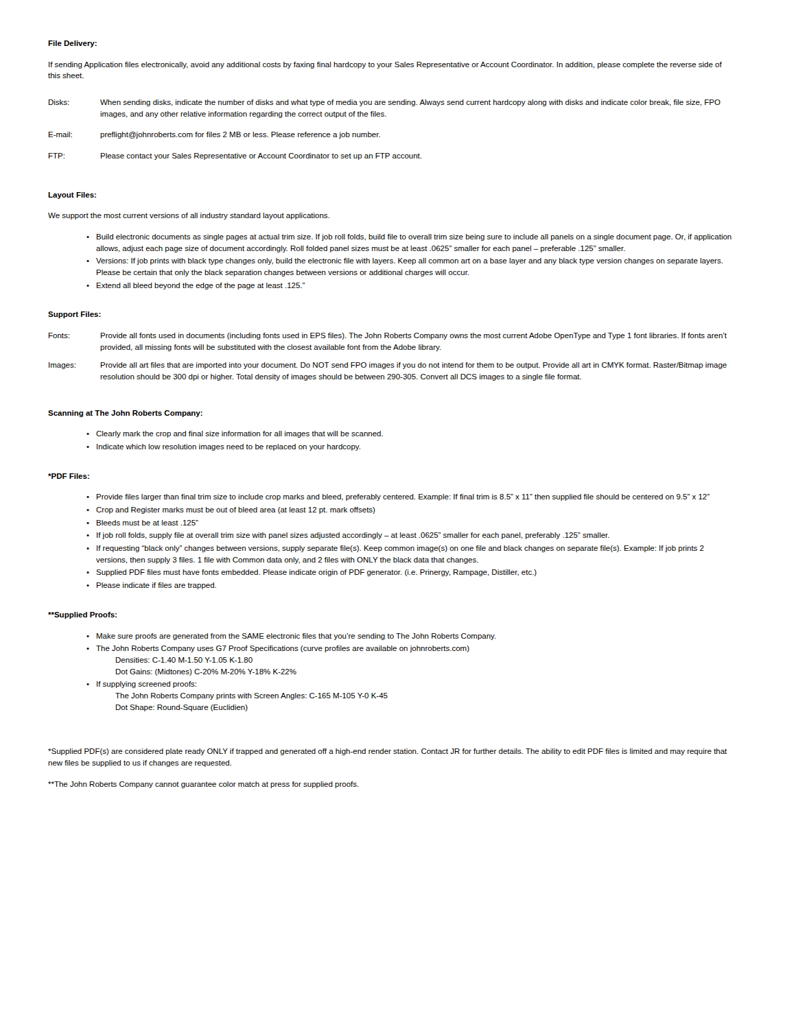File Delivery:
If sending Application files electronically, avoid any additional costs by faxing final hardcopy to your Sales Representative or Account Coordinator. In addition, please complete the reverse side of this sheet.
| Disks: | When sending disks, indicate the number of disks and what type of media you are sending. Always send current hardcopy along with disks and indicate color break, file size, FPO images, and any other relative information regarding the correct output of the files. |
| E-mail: | preflight@johnroberts.com for files 2 MB or less. Please reference a job number. |
| FTP: | Please contact your Sales Representative or Account Coordinator to set up an FTP account. |
Layout Files:
We support the most current versions of all industry standard layout applications.
Build electronic documents as single pages at actual trim size. If job roll folds, build file to overall trim size being sure to include all panels on a single document page. Or, if application allows, adjust each page size of document accordingly. Roll folded panel sizes must be at least .0625” smaller for each panel – preferable .125” smaller.
Versions: If job prints with black type changes only, build the electronic file with layers. Keep all common art on a base layer and any black type version changes on separate layers. Please be certain that only the black separation changes between versions or additional charges will occur.
Extend all bleed beyond the edge of the page at least .125.”
Support Files:
| Fonts: | Provide all fonts used in documents (including fonts used in EPS files). The John Roberts Company owns the most current Adobe OpenType and Type 1 font libraries. If fonts aren’t provided, all missing fonts will be substituted with the closest available font from the Adobe library. |
| Images: | Provide all art files that are imported into your document. Do NOT send FPO images if you do not intend for them to be output. Provide all art in CMYK format. Raster/Bitmap image resolution should be 300 dpi or higher. Total density of images should be between 290-305. Convert all DCS images to a single file format. |
Scanning at The John Roberts Company:
Clearly mark the crop and final size information for all images that will be scanned.
Indicate which low resolution images need to be replaced on your hardcopy.
*PDF Files:
Provide files larger than final trim size to include crop marks and bleed, preferably centered. Example: If final trim is 8.5” x 11” then supplied file should be centered on 9.5” x 12”
Crop and Register marks must be out of bleed area (at least 12 pt. mark offsets)
Bleeds must be at least .125”
If job roll folds, supply file at overall trim size with panel sizes adjusted accordingly – at least .0625” smaller for each panel, preferably .125” smaller.
If requesting “black only” changes between versions, supply separate file(s). Keep common image(s) on one file and black changes on separate file(s). Example: If job prints 2 versions, then supply 3 files. 1 file with Common data only, and 2 files with ONLY the black data that changes.
Supplied PDF files must have fonts embedded. Please indicate origin of PDF generator. (i.e. Prinergy, Rampage, Distiller, etc.)
Please indicate if files are trapped.
**Supplied Proofs:
Make sure proofs are generated from the SAME electronic files that you’re sending to The John Roberts Company.
The John Roberts Company uses G7 Proof Specifications (curve profiles are available on johnroberts.com) Densities: C-1.40 M-1.50 Y-1.05 K-1.80 Dot Gains: (Midtones) C-20% M-20% Y-18% K-22%
If supplying screened proofs: The John Roberts Company prints with Screen Angles: C-165 M-105 Y-0 K-45 Dot Shape: Round-Square (Euclidien)
*Supplied PDF(s) are considered plate ready ONLY if trapped and generated off a high-end render station. Contact JR for further details. The ability to edit PDF files is limited and may require that new files be supplied to us if changes are requested.
**The John Roberts Company cannot guarantee color match at press for supplied proofs.